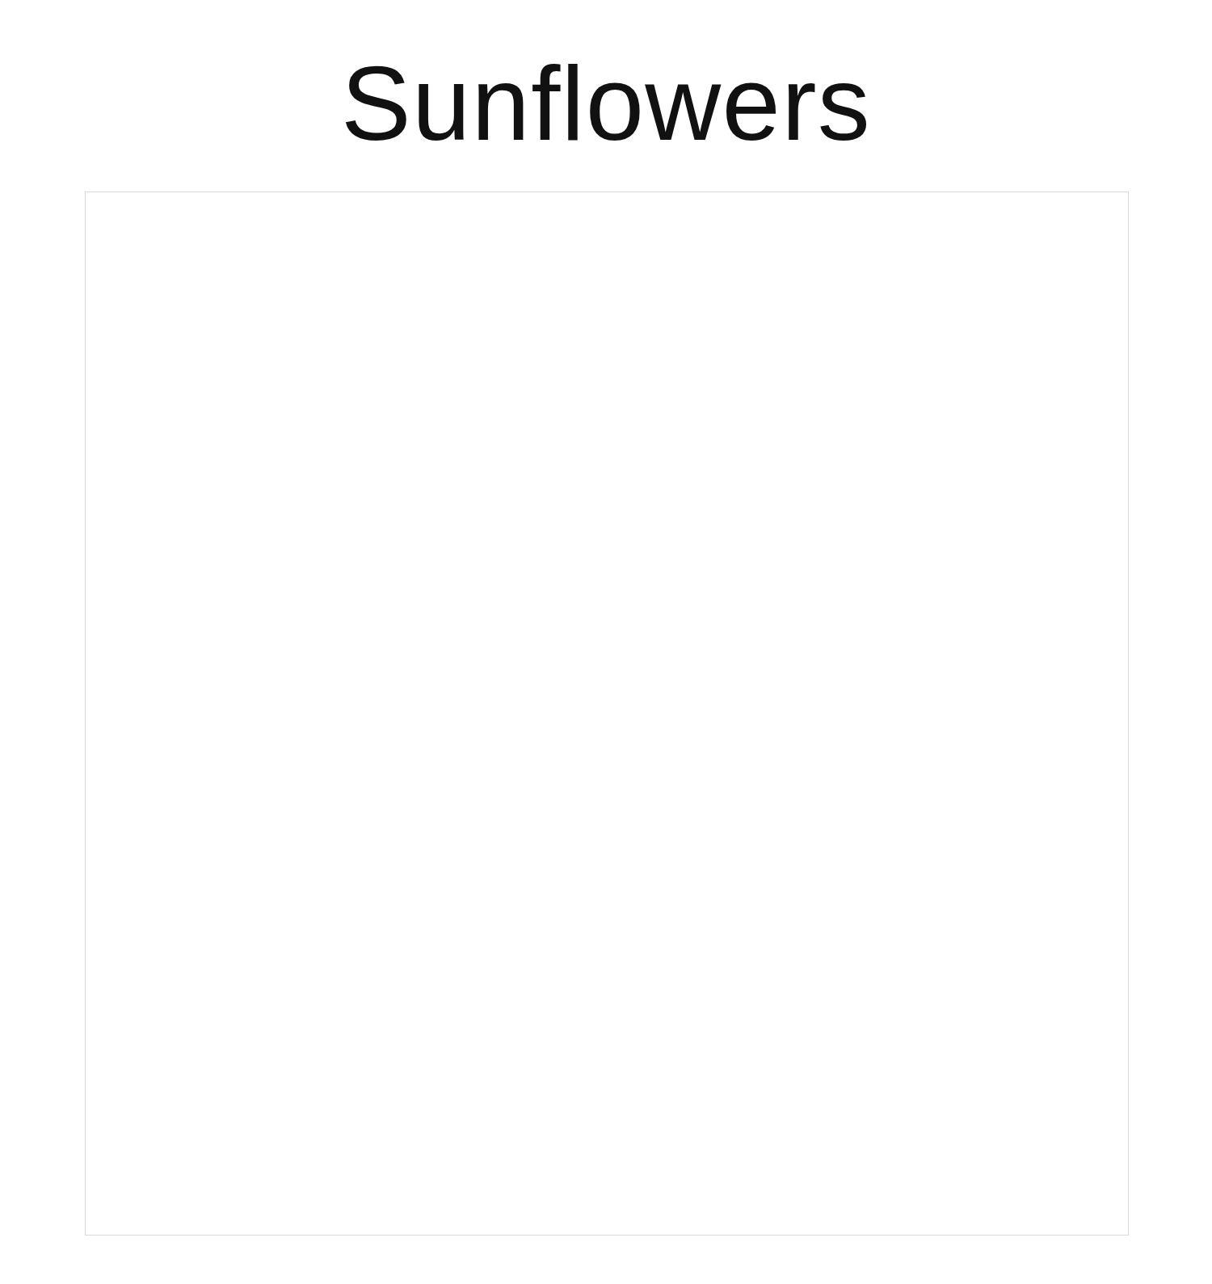Sunflowers